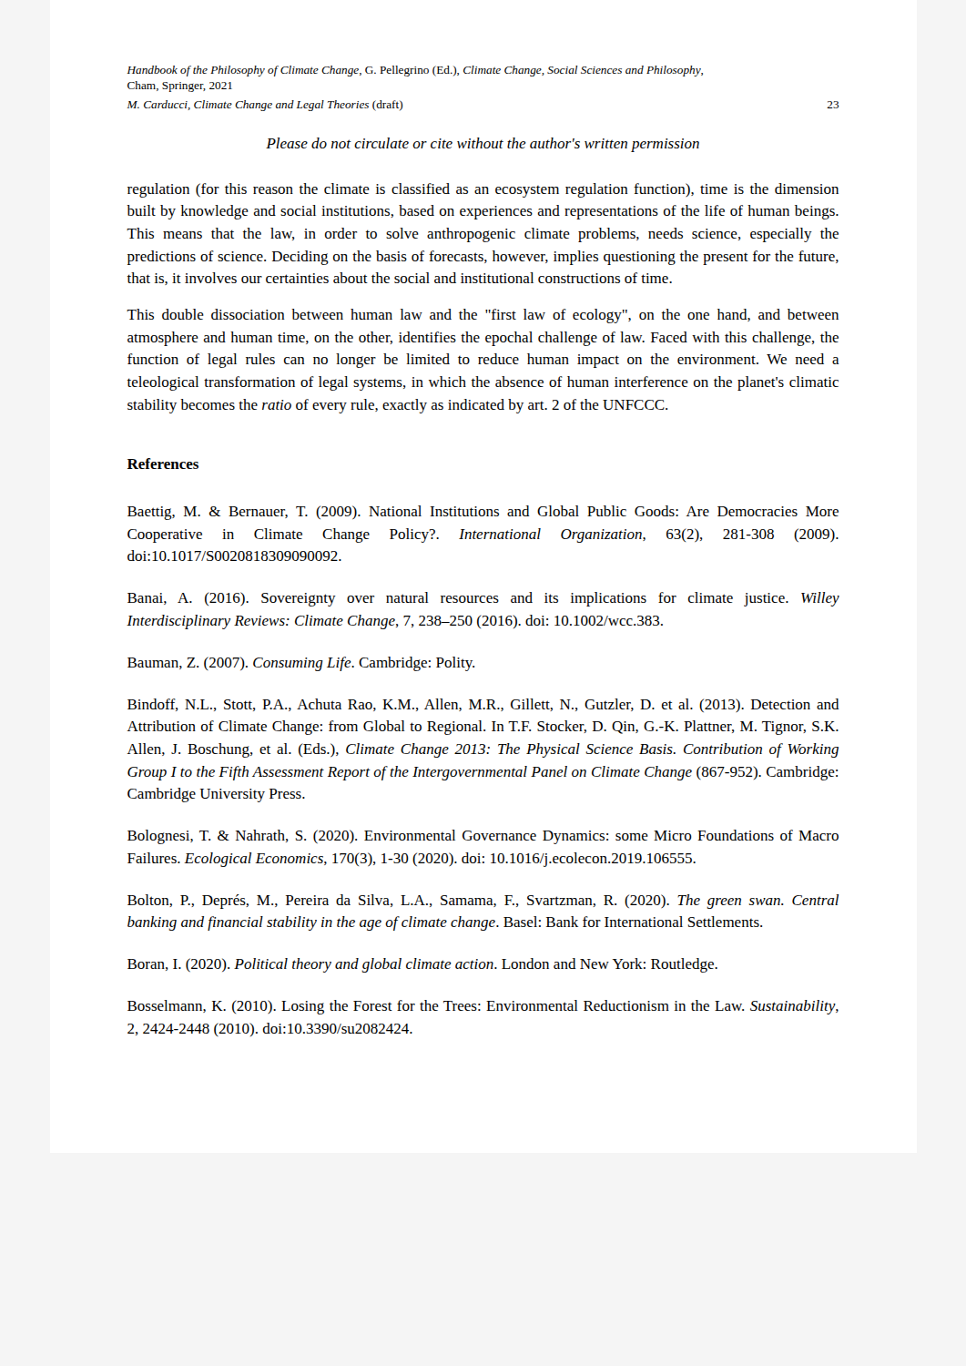Handbook of the Philosophy of Climate Change, G. Pellegrino (Ed.), Climate Change, Social Sciences and Philosophy,
Cham, Springer, 2021
M. Carducci, Climate Change and Legal Theories (draft) 23
Please do not circulate or cite without the author's written permission
regulation (for this reason the climate is classified as an ecosystem regulation function), time is the dimension built by knowledge and social institutions, based on experiences and representations of the life of human beings. This means that the law, in order to solve anthropogenic climate problems, needs science, especially the predictions of science. Deciding on the basis of forecasts, however, implies questioning the present for the future, that is, it involves our certainties about the social and institutional constructions of time.
This double dissociation between human law and the "first law of ecology", on the one hand, and between atmosphere and human time, on the other, identifies the epochal challenge of law. Faced with this challenge, the function of legal rules can no longer be limited to reduce human impact on the environment. We need a teleological transformation of legal systems, in which the absence of human interference on the planet's climatic stability becomes the ratio of every rule, exactly as indicated by art. 2 of the UNFCCC.
References
Baettig, M. & Bernauer, T. (2009). National Institutions and Global Public Goods: Are Democracies More Cooperative in Climate Change Policy?. International Organization, 63(2), 281-308 (2009). doi:10.1017/S0020818309090092.
Banai, A. (2016). Sovereignty over natural resources and its implications for climate justice. Willey Interdisciplinary Reviews: Climate Change, 7, 238–250 (2016). doi: 10.1002/wcc.383.
Bauman, Z. (2007). Consuming Life. Cambridge: Polity.
Bindoff, N.L., Stott, P.A., Achuta Rao, K.M., Allen, M.R., Gillett, N., Gutzler, D. et al. (2013). Detection and Attribution of Climate Change: from Global to Regional. In T.F. Stocker, D. Qin, G.-K. Plattner, M. Tignor, S.K. Allen, J. Boschung, et al. (Eds.), Climate Change 2013: The Physical Science Basis. Contribution of Working Group I to the Fifth Assessment Report of the Intergovernmental Panel on Climate Change (867-952). Cambridge: Cambridge University Press.
Bolognesi, T. & Nahrath, S. (2020). Environmental Governance Dynamics: some Micro Foundations of Macro Failures. Ecological Economics, 170(3), 1-30 (2020). doi: 10.1016/j.ecolecon.2019.106555.
Bolton, P., Deprés, M., Pereira da Silva, L.A., Samama, F., Svartzman, R. (2020). The green swan. Central banking and financial stability in the age of climate change. Basel: Bank for International Settlements.
Boran, I. (2020). Political theory and global climate action. London and New York: Routledge.
Bosselmann, K. (2010). Losing the Forest for the Trees: Environmental Reductionism in the Law. Sustainability, 2, 2424-2448 (2010). doi:10.3390/su2082424.